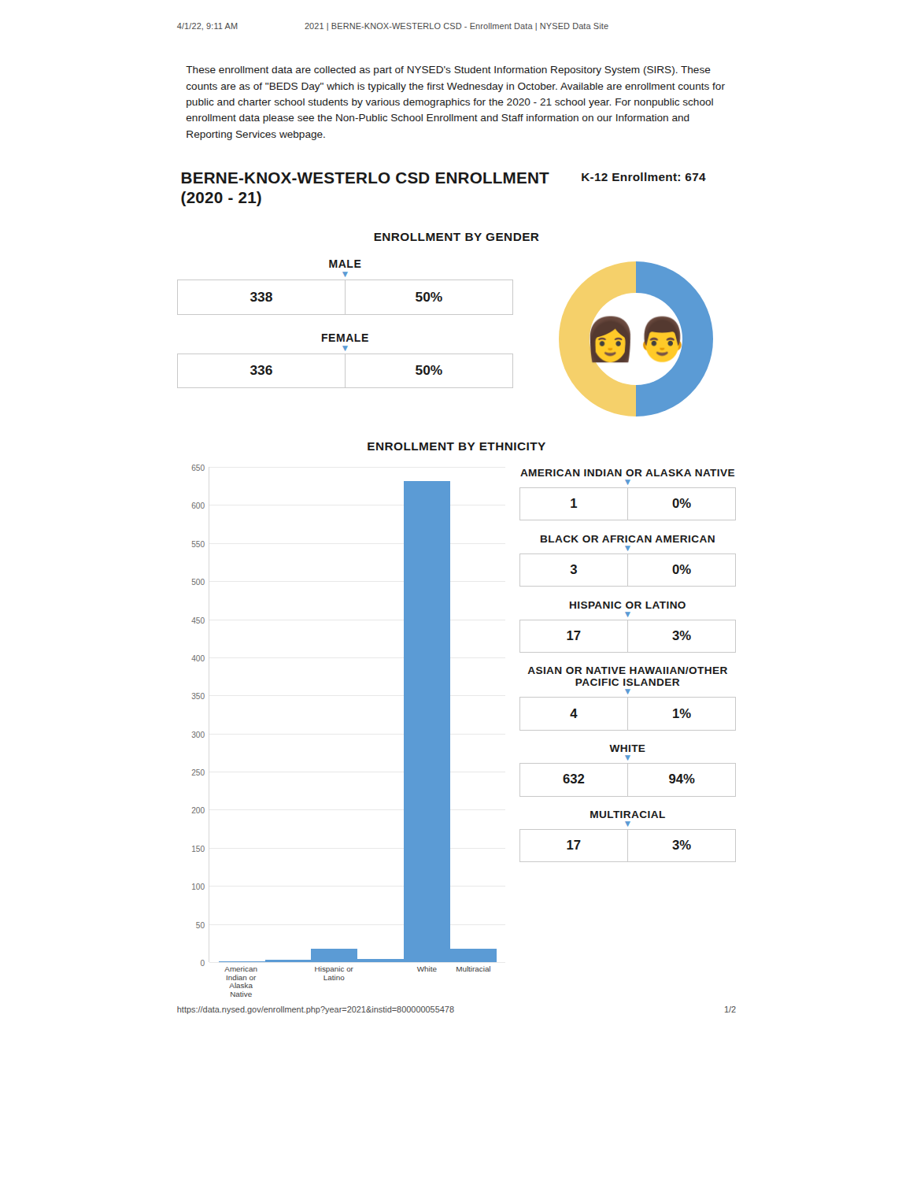4/1/22, 9:11 AM
2021 | BERNE-KNOX-WESTERLO CSD - Enrollment Data | NYSED Data Site
These enrollment data are collected as part of NYSED's Student Information Repository System (SIRS). These counts are as of "BEDS Day" which is typically the first Wednesday in October. Available are enrollment counts for public and charter school students by various demographics for the 2020 - 21 school year. For nonpublic school enrollment data please see the Non-Public School Enrollment and Staff information on our Information and Reporting Services webpage.
BERNE-KNOX-WESTERLO CSD ENROLLMENT (2020 - 21)
K-12 Enrollment: 674
ENROLLMENT BY GENDER
MALE
▼
| 338 | 50% |
FEMALE
▼
| 336 | 50% |
👩👨
ENROLLMENT BY ETHNICITY
650
600
550
500
450
400
350
300
250
200
150
100
50
0
American Indian or Alaska Native Black or African American Hispanic or Latino Asian or Native Hawaiian White Multiracial
AMERICAN INDIAN OR ALASKA NATIVE
▼
| 1 | 0% |
BLACK OR AFRICAN AMERICAN
▼
| 3 | 0% |
HISPANIC OR LATINO
▼
| 17 | 3% |
ASIAN OR NATIVE HAWAIIAN/OTHER PACIFIC ISLANDER
▼
| 4 | 1% |
WHITE
▼
| 632 | 94% |
MULTIRACIAL
▼
| 17 | 3% |
https://data.nysed.gov/enrollment.php?year=2021&instid=800000055478
1/2